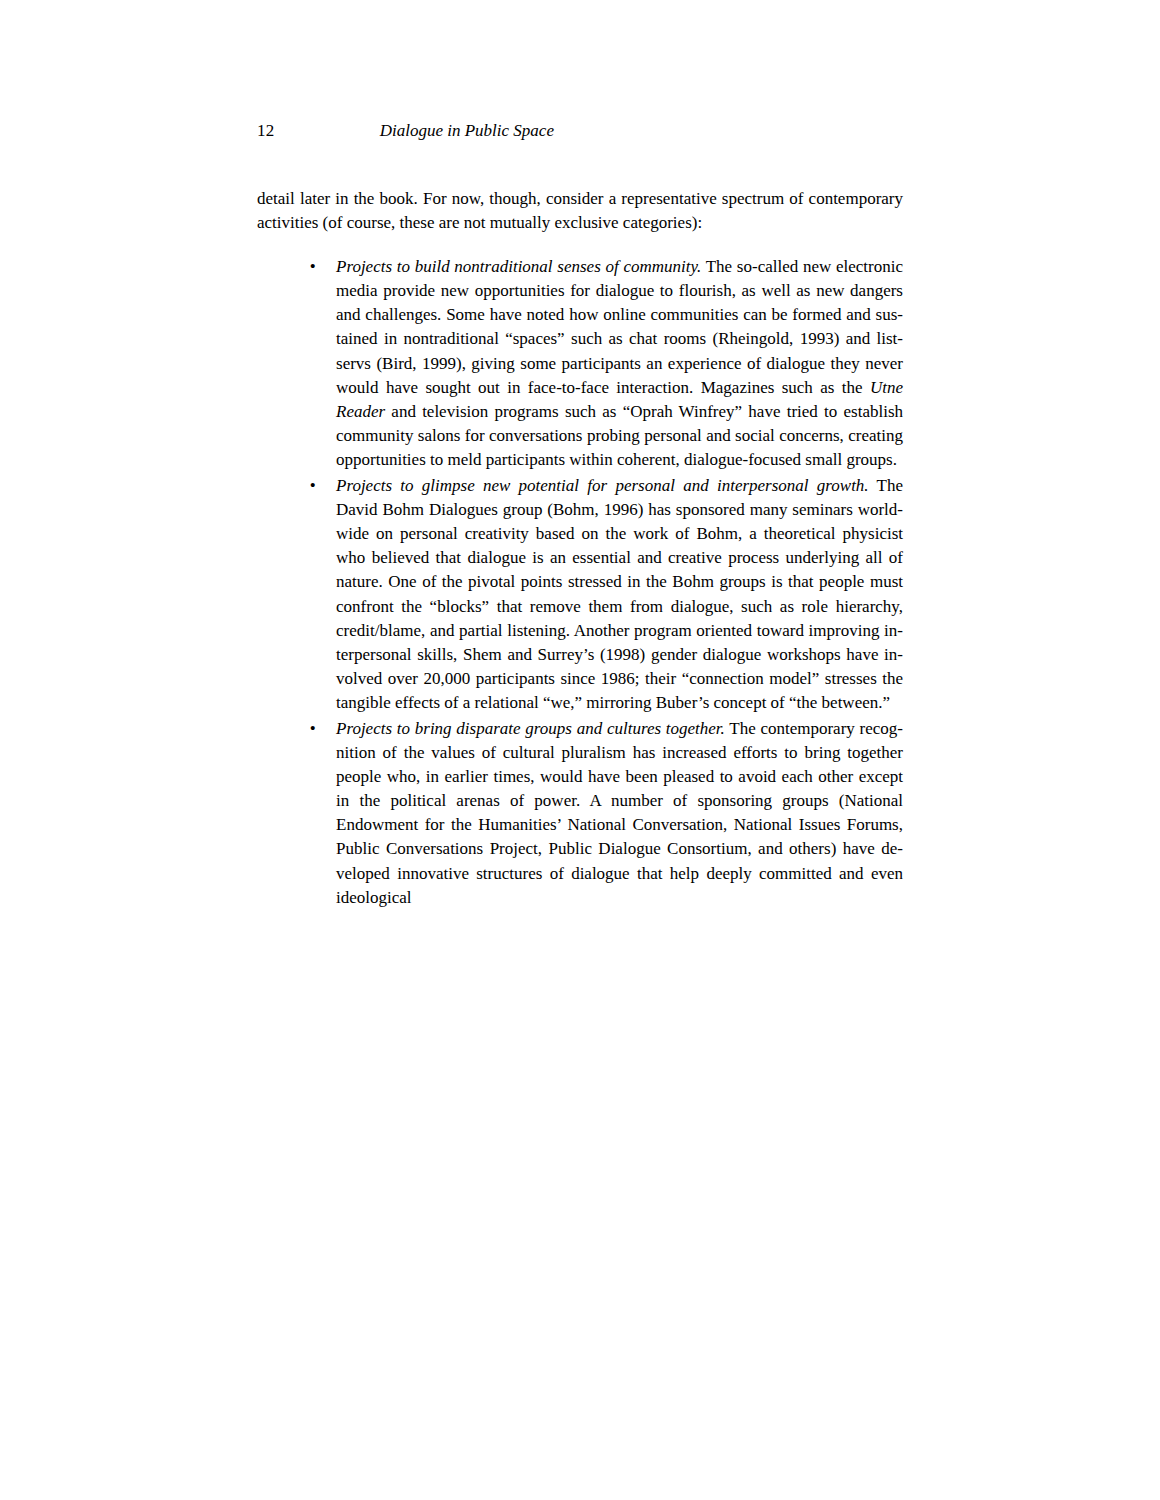12 Dialogue in Public Space
detail later in the book. For now, though, consider a representative spectrum of contemporary activities (of course, these are not mutually exclusive categories):
Projects to build nontraditional senses of community. The so-called new electronic media provide new opportunities for dialogue to flourish, as well as new dangers and challenges. Some have noted how online communities can be formed and sustained in nontraditional “spaces” such as chat rooms (Rheingold, 1993) and listservs (Bird, 1999), giving some participants an experience of dialogue they never would have sought out in face-to-face interaction. Magazines such as the Utne Reader and television programs such as “Oprah Winfrey” have tried to establish community salons for conversations probing personal and social concerns, creating opportunities to meld participants within coherent, dialogue-focused small groups.
Projects to glimpse new potential for personal and interpersonal growth. The David Bohm Dialogues group (Bohm, 1996) has sponsored many seminars worldwide on personal creativity based on the work of Bohm, a theoretical physicist who believed that dialogue is an essential and creative process underlying all of nature. One of the pivotal points stressed in the Bohm groups is that people must confront the “blocks” that remove them from dialogue, such as role hierarchy, credit/blame, and partial listening. Another program oriented toward improving interpersonal skills, Shem and Surrey’s (1998) gender dialogue workshops have involved over 20,000 participants since 1986; their “connection model” stresses the tangible effects of a relational “we,” mirroring Buber’s concept of “the between.”
Projects to bring disparate groups and cultures together. The contemporary recognition of the values of cultural pluralism has increased efforts to bring together people who, in earlier times, would have been pleased to avoid each other except in the political arenas of power. A number of sponsoring groups (National Endowment for the Humanities’ National Conversation, National Issues Forums, Public Conversations Project, Public Dialogue Consortium, and others) have developed innovative structures of dialogue that help deeply committed and even ideological